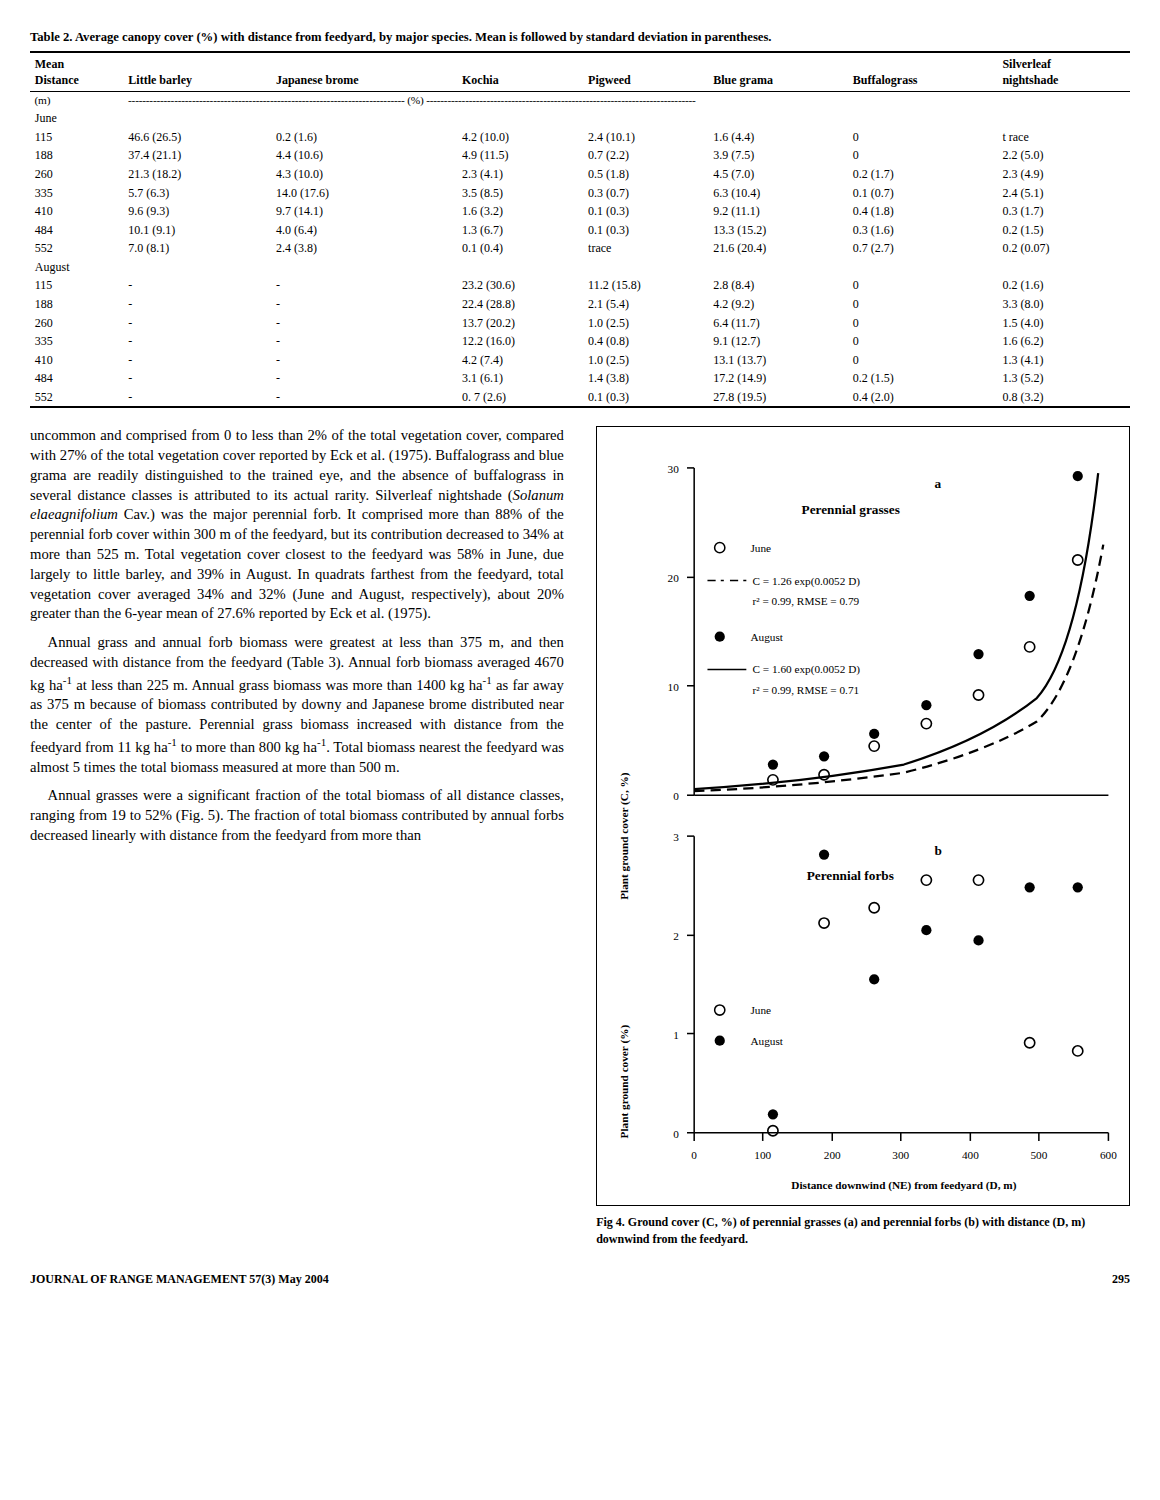Table 2. Average canopy cover (%) with distance from feedyard, by major species. Mean is followed by standard deviation in parentheses.
| Mean Distance | Little barley | Japanese brome | Kochia | Pigweed | Blue grama | Buffalograss | Silverleaf nightshade |
| --- | --- | --- | --- | --- | --- | --- | --- |
| (m) | ------------------------------------------------------------------------------ (%) ---------------------------------------------------------------------------- |
| June |
| 115 | 46.6 (26.5) | 0.2 (1.6) | 4.2 (10.0) | 2.4 (10.1) | 1.6 (4.4) | 0 | t race |
| 188 | 37.4 (21.1) | 4.4 (10.6) | 4.9 (11.5) | 0.7 (2.2) | 3.9 (7.5) | 0 | 2.2 (5.0) |
| 260 | 21.3 (18.2) | 4.3 (10.0) | 2.3 (4.1) | 0.5 (1.8) | 4.5 (7.0) | 0.2 (1.7) | 2.3 (4.9) |
| 335 | 5.7 (6.3) | 14.0 (17.6) | 3.5 (8.5) | 0.3 (0.7) | 6.3 (10.4) | 0.1 (0.7) | 2.4 (5.1) |
| 410 | 9.6 (9.3) | 9.7 (14.1) | 1.6 (3.2) | 0.1 (0.3) | 9.2 (11.1) | 0.4 (1.8) | 0.3 (1.7) |
| 484 | 10.1 (9.1) | 4.0 (6.4) | 1.3 (6.7) | 0.1 (0.3) | 13.3 (15.2) | 0.3 (1.6) | 0.2 (1.5) |
| 552 | 7.0 (8.1) | 2.4 (3.8) | 0.1 (0.4) | trace | 21.6 (20.4) | 0.7 (2.7) | 0.2 (0.07) |
| August |
| 115 | - | - | 23.2 (30.6) | 11.2 (15.8) | 2.8 (8.4) | 0 | 0.2 (1.6) |
| 188 | - | - | 22.4 (28.8) | 2.1 (5.4) | 4.2 (9.2) | 0 | 3.3 (8.0) |
| 260 | - | - | 13.7 (20.2) | 1.0 (2.5) | 6.4 (11.7) | 0 | 1.5 (4.0) |
| 335 | - | - | 12.2 (16.0) | 0.4 (0.8) | 9.1 (12.7) | 0 | 1.6 (6.2) |
| 410 | - | - | 4.2 (7.4) | 1.0 (2.5) | 13.1 (13.7) | 0 | 1.3 (4.1) |
| 484 | - | - | 3.1 (6.1) | 1.4 (3.8) | 17.2 (14.9) | 0.2 (1.5) | 1.3 (5.2) |
| 552 | - | - | 0. 7 (2.6) | 0.1 (0.3) | 27.8 (19.5) | 0.4 (2.0) | 0.8 (3.2) |
uncommon and comprised from 0 to less than 2% of the total vegetation cover, compared with 27% of the total vegetation cover reported by Eck et al. (1975). Buffalograss and blue grama are readily distinguished to the trained eye, and the absence of buffalograss in several distance classes is attributed to its actual rarity. Silverleaf nightshade (Solanum elaeagnifolium Cav.) was the major perennial forb. It comprised more than 88% of the perennial forb cover within 300 m of the feedyard, but its contribution decreased to 34% at more than 525 m. Total vegetation cover closest to the feedyard was 58% in June, due largely to little barley, and 39% in August. In quadrats farthest from the feedyard, total vegetation cover averaged 34% and 32% (June and August, respectively), about 20% greater than the 6-year mean of 27.6% reported by Eck et al. (1975).
Annual grass and annual forb biomass were greatest at less than 375 m, and then decreased with distance from the feedyard (Table 3). Annual forb biomass averaged 4670 kg ha-1 at less than 225 m. Annual grass biomass was more than 1400 kg ha-1 as far away as 375 m because of biomass contributed by downy and Japanese brome distributed near the center of the pasture. Perennial grass biomass increased with distance from the feedyard from 11 kg ha-1 to more than 800 kg ha-1. Total biomass nearest the feedyard was almost 5 times the total biomass measured at more than 500 m.
Annual grasses were a significant fraction of the total biomass of all distance classes, ranging from 19 to 52% (Fig. 5). The fraction of total biomass contributed by annual forbs decreased linearly with distance from the feedyard from more than
30 20 10 0 a Perennial grasses June C = 1.26 exp(0.0052 D) r² = 0.99, RMSE = 0.79 August C = 1.60 exp(0.0052 D) r² = 0.99, RMSE = 0.71 0 1 2 3 0 100 200 300 400 500 600 b Perennial forbs June August Plant ground cover (C, %) Plant ground cover (%) Distance downwind (NE) from feedyard (D, m)
Fig 4. Ground cover (C, %) of perennial grasses (a) and perennial forbs (b) with distance (D, m) downwind from the feedyard.
JOURNAL OF RANGE MANAGEMENT 57(3) May 2004
295